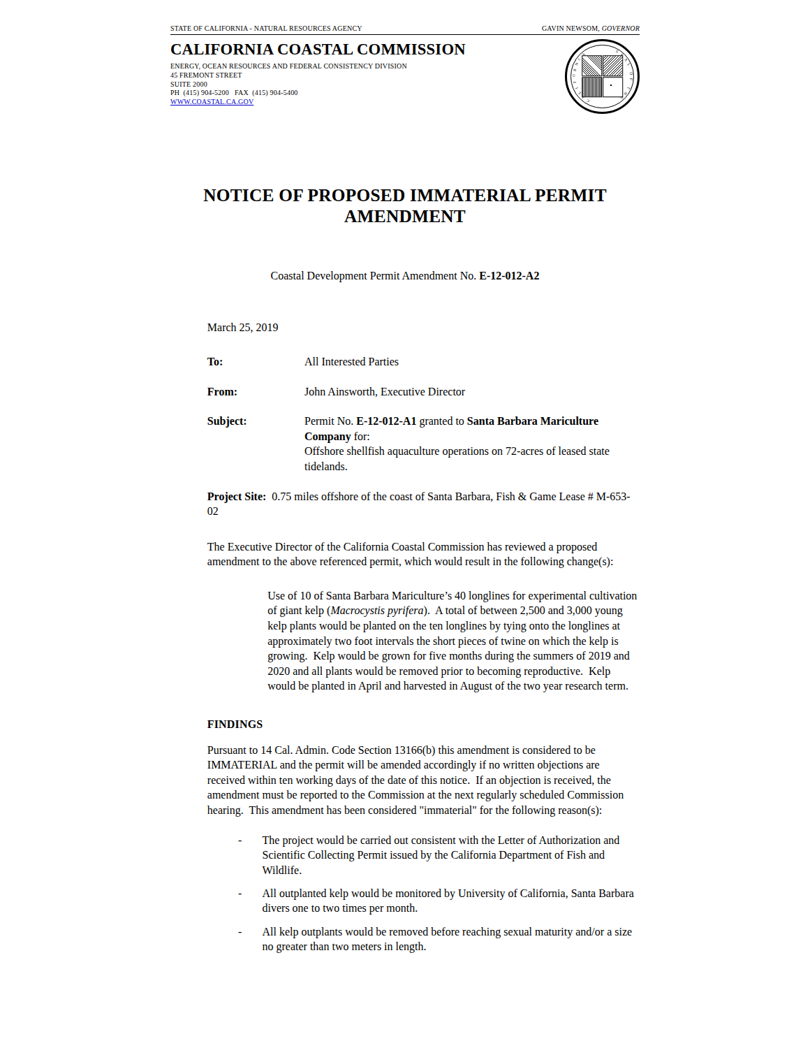State of California - Natural Resources Agency
Gavin Newsom, Governor
CALIFORNIA COASTAL COMMISSION
Energy, Ocean Resources and Federal Consistency Division
45 Fremont Street
Suite 2000
PH (415) 904-5200 FAX (415) 904-5400
www.coastal.ca.gov
S E A L O F T H E C A L I F O R N I A
NOTICE OF PROPOSED IMMATERIAL PERMIT
AMENDMENT
Coastal Development Permit Amendment No. E-12-012-A2
March 25, 2019
To:
All Interested Parties
From:
John Ainsworth, Executive Director
Subject:
Permit No. E-12-012-A1 granted to Santa Barbara Mariculture Company for: Offshore shellfish aquaculture operations on 72-acres of leased state tidelands.
Project Site: 0.75 miles offshore of the coast of Santa Barbara, Fish & Game Lease # M-653-02
The Executive Director of the California Coastal Commission has reviewed a proposed amendment to the above referenced permit, which would result in the following change(s):
Use of 10 of Santa Barbara Mariculture’s 40 longlines for experimental cultivation of giant kelp (Macrocystis pyrifera). A total of between 2,500 and 3,000 young kelp plants would be planted on the ten longlines by tying onto the longlines at approximately two foot intervals the short pieces of twine on which the kelp is growing. Kelp would be grown for five months during the summers of 2019 and 2020 and all plants would be removed prior to becoming reproductive. Kelp would be planted in April and harvested in August of the two year research term.
FINDINGS
Pursuant to 14 Cal. Admin. Code Section 13166(b) this amendment is considered to be IMMATERIAL and the permit will be amended accordingly if no written objections are received within ten working days of the date of this notice. If an objection is received, the amendment must be reported to the Commission at the next regularly scheduled Commission hearing. This amendment has been considered "immaterial" for the following reason(s):
The project would be carried out consistent with the Letter of Authorization and Scientific Collecting Permit issued by the California Department of Fish and Wildlife.
All outplanted kelp would be monitored by University of California, Santa Barbara divers one to two times per month.
All kelp outplants would be removed before reaching sexual maturity and/or a size no greater than two meters in length.